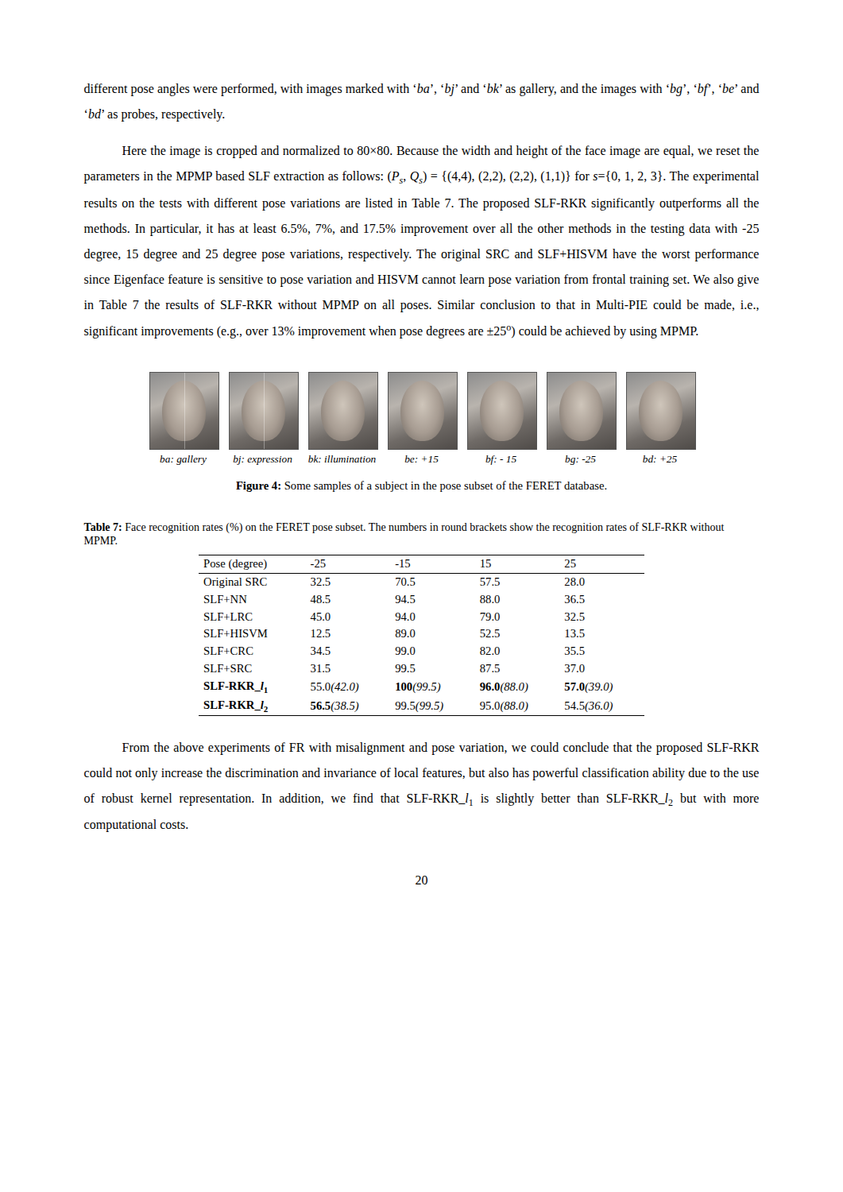different pose angles were performed, with images marked with ‘ba’, ‘bj’ and ‘bk’ as gallery, and the images with ‘bg’, ‘bf’, ‘be’ and ‘bd’ as probes, respectively.
Here the image is cropped and normalized to 80×80. Because the width and height of the face image are equal, we reset the parameters in the MPMP based SLF extraction as follows: (Ps, Qs) = {(4,4), (2,2), (2,2), (1,1)} for s={0, 1, 2, 3}. The experimental results on the tests with different pose variations are listed in Table 7. The proposed SLF-RKR significantly outperforms all the methods. In particular, it has at least 6.5%, 7%, and 17.5% improvement over all the other methods in the testing data with -25 degree, 15 degree and 25 degree pose variations, respectively. The original SRC and SLF+HISVM have the worst performance since Eigenface feature is sensitive to pose variation and HISVM cannot learn pose variation from frontal training set. We also give in Table 7 the results of SLF-RKR without MPMP on all poses. Similar conclusion to that in Multi-PIE could be made, i.e., significant improvements (e.g., over 13% improvement when pose degrees are ±25o) could be achieved by using MPMP.
ba: gallery
bj: expression
bk: illumination
be: +15
bf: - 15
bg: -25
bd: +25
Figure 4: Some samples of a subject in the pose subset of the FERET database.
Table 7: Face recognition rates (%) on the FERET pose subset. The numbers in round brackets show the recognition rates of SLF-RKR without MPMP.
| Pose (degree) | -25 | -15 | 15 | 25 |
| --- | --- | --- | --- | --- |
| Original SRC | 32.5 | 70.5 | 57.5 | 28.0 |
| SLF+NN | 48.5 | 94.5 | 88.0 | 36.5 |
| SLF+LRC | 45.0 | 94.0 | 79.0 | 32.5 |
| SLF+HISVM | 12.5 | 89.0 | 52.5 | 13.5 |
| SLF+CRC | 34.5 | 99.0 | 82.0 | 35.5 |
| SLF+SRC | 31.5 | 99.5 | 87.5 | 37.0 |
| SLF-RKR_ l 1 | 55.0 (42.0) | 100 (99.5) | 96.0 (88.0) | 57.0 (39.0) |
| SLF-RKR_ l 2 | 56.5 (38.5) | 99.5 (99.5) | 95.0 (88.0) | 54.5 (36.0) |
From the above experiments of FR with misalignment and pose variation, we could conclude that the proposed SLF-RKR could not only increase the discrimination and invariance of local features, but also has powerful classification ability due to the use of robust kernel representation. In addition, we find that SLF-RKR_l1 is slightly better than SLF-RKR_l2 but with more computational costs.
20